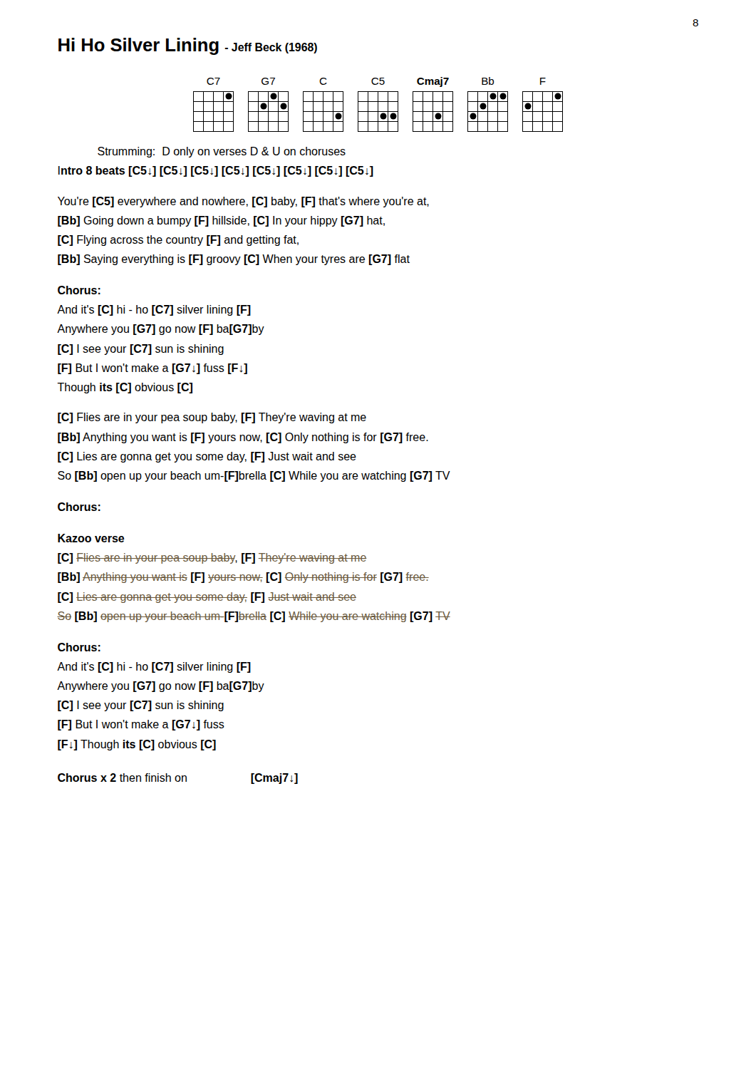8
Hi Ho Silver Lining - Jeff Beck (1968)
| C7 | G7 | C | C5 | Cmaj7 | Bb | F |
Strumming: D only on verses D & U on choruses
Intro 8 beats [C5↓] [C5↓] [C5↓] [C5↓] [C5↓] [C5↓] [C5↓] [C5↓]
You're [C5] everywhere and nowhere, [C] baby, [F] that's where you're at,
[Bb] Going down a bumpy [F] hillside, [C] In your hippy [G7] hat,
[C] Flying across the country [F] and getting fat,
[Bb] Saying everything is [F] groovy [C] When your tyres are [G7] flat
Chorus:
And it's [C] hi - ho [C7] silver lining [F]
Anywhere you [G7] go now [F] ba[G7] by
[C] I see your [C7] sun is shining
[F] But I won't make a [G7↓] fuss [F↓]
Though its [C] obvious [C]
[C] Flies are in your pea soup baby, [F] They're waving at me
[Bb] Anything you want is [F] yours now, [C] Only nothing is for [G7] free.
[C] Lies are gonna get you some day, [F] Just wait and see
So [Bb] open up your beach um-[F] brella [C] While you are watching [G7] TV
Chorus:
Kazoo verse
[C] Flies are in your pea soup baby, [F] They're waving at me
[Bb] Anything you want is [F] yours now, [C] Only nothing is for [G7] free.
[C] Lies are gonna get you some day, [F] Just wait and see
So [Bb] open up your beach um-[F] brella [C] While you are watching [G7] TV
Chorus:
And it's [C] hi - ho [C7] silver lining [F]
Anywhere you [G7] go now [F] ba[G7] by
[C] I see your [C7] sun is shining
[F] But I won't make a [G7↓] fuss
[F↓] Though its [C] obvious [C]
Chorus x 2 then finish on [Cmaj7↓]